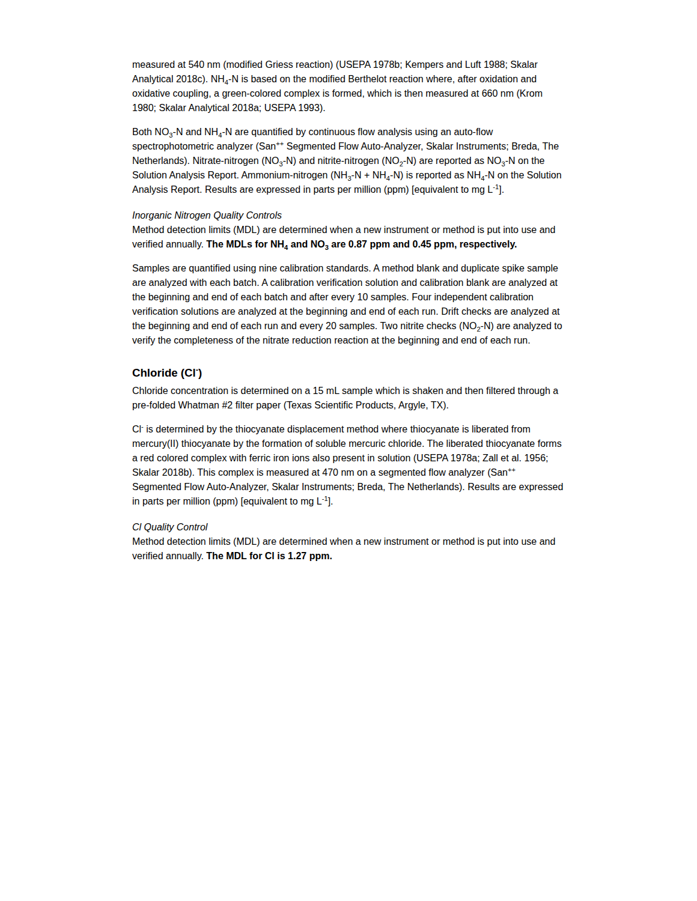measured at 540 nm (modified Griess reaction) (USEPA 1978b; Kempers and Luft 1988; Skalar Analytical 2018c). NH4-N is based on the modified Berthelot reaction where, after oxidation and oxidative coupling, a green-colored complex is formed, which is then measured at 660 nm (Krom 1980; Skalar Analytical 2018a; USEPA 1993).
Both NO3-N and NH4-N are quantified by continuous flow analysis using an auto-flow spectrophotometric analyzer (San++ Segmented Flow Auto-Analyzer, Skalar Instruments; Breda, The Netherlands). Nitrate-nitrogen (NO3-N) and nitrite-nitrogen (NO2-N) are reported as NO3-N on the Solution Analysis Report. Ammonium-nitrogen (NH3-N + NH4-N) is reported as NH4-N on the Solution Analysis Report. Results are expressed in parts per million (ppm) [equivalent to mg L-1].
Inorganic Nitrogen Quality Controls
Method detection limits (MDL) are determined when a new instrument or method is put into use and verified annually. The MDLs for NH4 and NO3 are 0.87 ppm and 0.45 ppm, respectively.
Samples are quantified using nine calibration standards. A method blank and duplicate spike sample are analyzed with each batch. A calibration verification solution and calibration blank are analyzed at the beginning and end of each batch and after every 10 samples. Four independent calibration verification solutions are analyzed at the beginning and end of each run. Drift checks are analyzed at the beginning and end of each run and every 20 samples. Two nitrite checks (NO2-N) are analyzed to verify the completeness of the nitrate reduction reaction at the beginning and end of each run.
Chloride (Cl-)
Chloride concentration is determined on a 15 mL sample which is shaken and then filtered through a pre-folded Whatman #2 filter paper (Texas Scientific Products, Argyle, TX).
Cl- is determined by the thiocyanate displacement method where thiocyanate is liberated from mercury(II) thiocyanate by the formation of soluble mercuric chloride. The liberated thiocyanate forms a red colored complex with ferric iron ions also present in solution (USEPA 1978a; Zall et al. 1956; Skalar 2018b). This complex is measured at 470 nm on a segmented flow analyzer (San++ Segmented Flow Auto-Analyzer, Skalar Instruments; Breda, The Netherlands). Results are expressed in parts per million (ppm) [equivalent to mg L-1].
Cl Quality Control
Method detection limits (MDL) are determined when a new instrument or method is put into use and verified annually. The MDL for Cl is 1.27 ppm.